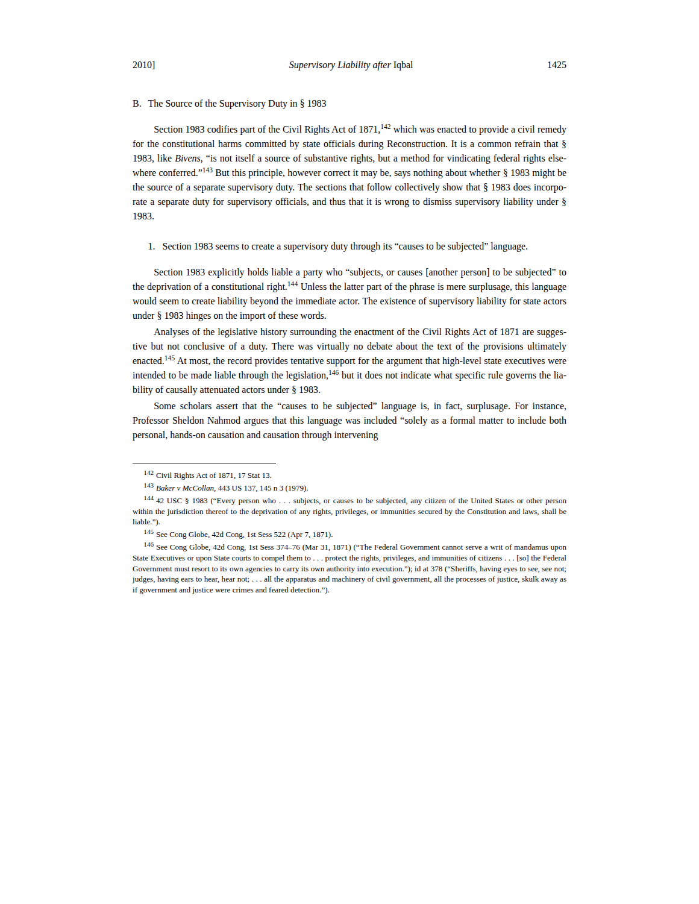2010] Supervisory Liability after Iqbal 1425
B. The Source of the Supervisory Duty in § 1983
Section 1983 codifies part of the Civil Rights Act of 1871,142 which was enacted to provide a civil remedy for the constitutional harms committed by state officials during Reconstruction. It is a common refrain that § 1983, like Bivens, “is not itself a source of substantive rights, but a method for vindicating federal rights elsewhere conferred.”143 But this principle, however correct it may be, says nothing about whether § 1983 might be the source of a separate supervisory duty. The sections that follow collectively show that § 1983 does incorporate a separate duty for supervisory officials, and thus that it is wrong to dismiss supervisory liability under § 1983.
1. Section 1983 seems to create a supervisory duty through its “causes to be subjected” language.
Section 1983 explicitly holds liable a party who “subjects, or causes [another person] to be subjected” to the deprivation of a constitutional right.144 Unless the latter part of the phrase is mere surplusage, this language would seem to create liability beyond the immediate actor. The existence of supervisory liability for state actors under § 1983 hinges on the import of these words.
Analyses of the legislative history surrounding the enactment of the Civil Rights Act of 1871 are suggestive but not conclusive of a duty. There was virtually no debate about the text of the provisions ultimately enacted.145 At most, the record provides tentative support for the argument that high-level state executives were intended to be made liable through the legislation,146 but it does not indicate what specific rule governs the liability of causally attenuated actors under § 1983.
Some scholars assert that the “causes to be subjected” language is, in fact, surplusage. For instance, Professor Sheldon Nahmod argues that this language was included “solely as a formal matter to include both personal, hands-on causation and causation through intervening
142 Civil Rights Act of 1871, 17 Stat 13.
143 Baker v McCollan, 443 US 137, 145 n 3 (1979).
14442 USC § 1983 (“Every person who . . . subjects, or causes to be subjected, any citizen of the United States or other person within the jurisdiction thereof to the deprivation of any rights, privileges, or immunities secured by the Constitution and laws, shall be liable.”).
145 See Cong Globe, 42d Cong, 1st Sess 522 (Apr 7, 1871).
146 See Cong Globe, 42d Cong, 1st Sess 374–76 (Mar 31, 1871) (“The Federal Government cannot serve a writ of mandamus upon State Executives or upon State courts to compel them to . . . protect the rights, privileges, and immunities of citizens . . . [so] the Federal Government must resort to its own agencies to carry its own authority into execution.”); id at 378 (“Sheriffs, having eyes to see, see not; judges, having ears to hear, hear not; . . . all the apparatus and machinery of civil government, all the processes of justice, skulk away as if government and justice were crimes and feared detection.”).